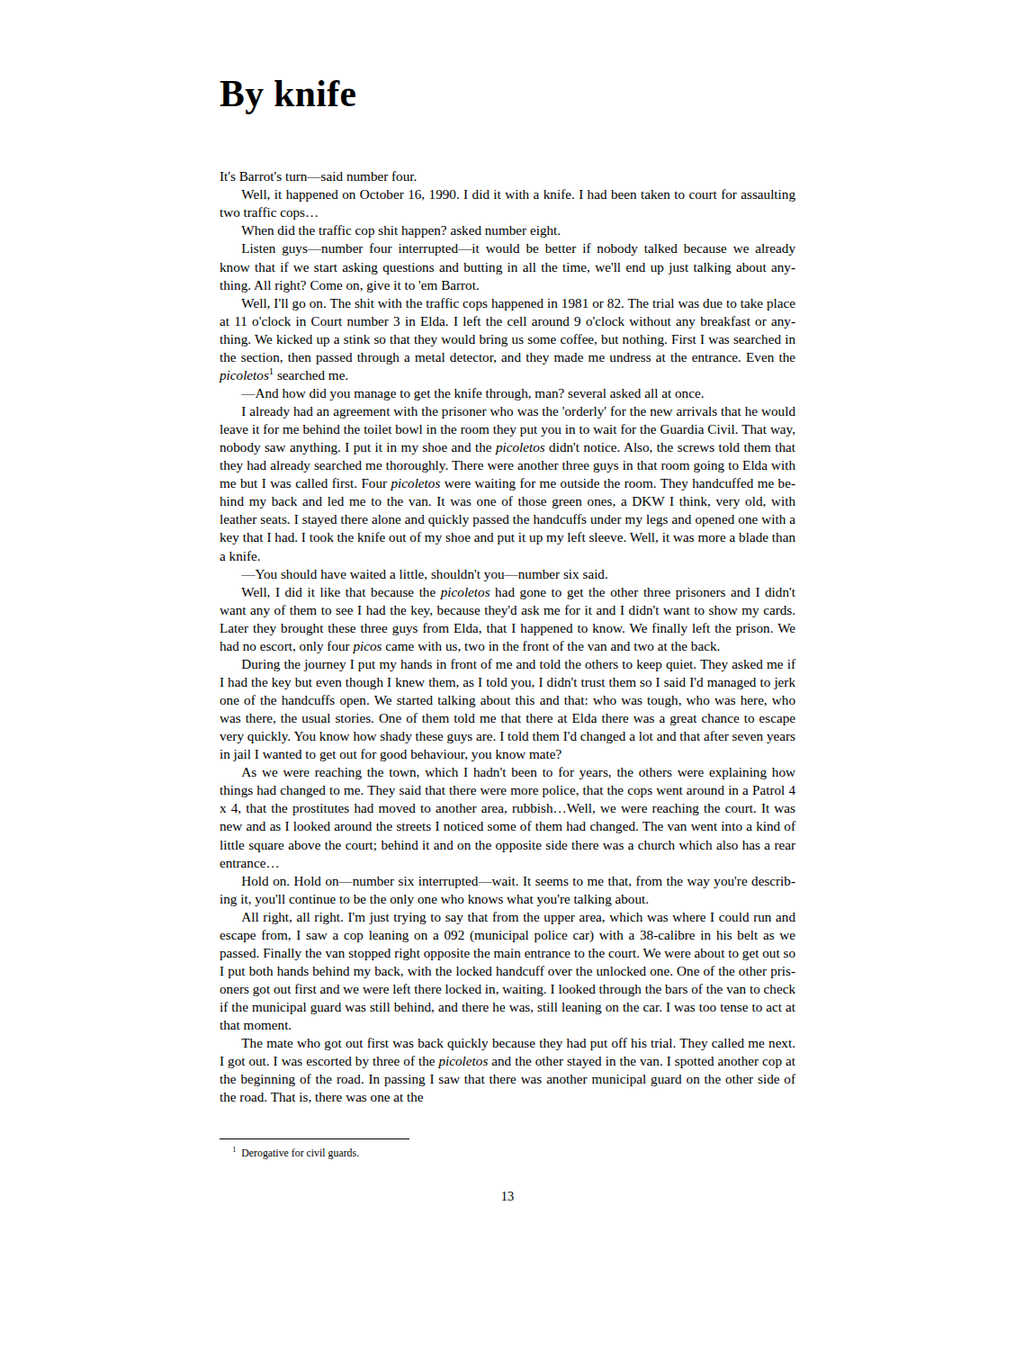By knife
It's Barrot's turn—said number four.
Well, it happened on October 16, 1990. I did it with a knife. I had been taken to court for assaulting two traffic cops…
When did the traffic cop shit happen? asked number eight.
Listen guys—number four interrupted—it would be better if nobody talked because we already know that if we start asking questions and butting in all the time, we'll end up just talking about anything. All right? Come on, give it to 'em Barrot.
Well, I'll go on. The shit with the traffic cops happened in 1981 or 82. The trial was due to take place at 11 o'clock in Court number 3 in Elda. I left the cell around 9 o'clock without any breakfast or anything. We kicked up a stink so that they would bring us some coffee, but nothing. First I was searched in the section, then passed through a metal detector, and they made me undress at the entrance. Even the picoletos1 searched me.
—And how did you manage to get the knife through, man? several asked all at once.
I already had an agreement with the prisoner who was the 'orderly' for the new arrivals that he would leave it for me behind the toilet bowl in the room they put you in to wait for the Guardia Civil. That way, nobody saw anything. I put it in my shoe and the picoletos didn't notice. Also, the screws told them that they had already searched me thoroughly. There were another three guys in that room going to Elda with me but I was called first. Four picoletos were waiting for me outside the room. They handcuffed me behind my back and led me to the van. It was one of those green ones, a DKW I think, very old, with leather seats. I stayed there alone and quickly passed the handcuffs under my legs and opened one with a key that I had. I took the knife out of my shoe and put it up my left sleeve. Well, it was more a blade than a knife.
—You should have waited a little, shouldn't you—number six said.
Well, I did it like that because the picoletos had gone to get the other three prisoners and I didn't want any of them to see I had the key, because they'd ask me for it and I didn't want to show my cards. Later they brought these three guys from Elda, that I happened to know. We finally left the prison. We had no escort, only four picos came with us, two in the front of the van and two at the back.
During the journey I put my hands in front of me and told the others to keep quiet. They asked me if I had the key but even though I knew them, as I told you, I didn't trust them so I said I'd managed to jerk one of the handcuffs open. We started talking about this and that: who was tough, who was here, who was there, the usual stories. One of them told me that there at Elda there was a great chance to escape very quickly. You know how shady these guys are. I told them I'd changed a lot and that after seven years in jail I wanted to get out for good behaviour, you know mate?
As we were reaching the town, which I hadn't been to for years, the others were explaining how things had changed to me. They said that there were more police, that the cops went around in a Patrol 4 x 4, that the prostitutes had moved to another area, rubbish…Well, we were reaching the court. It was new and as I looked around the streets I noticed some of them had changed. The van went into a kind of little square above the court; behind it and on the opposite side there was a church which also has a rear entrance…
Hold on. Hold on—number six interrupted—wait. It seems to me that, from the way you're describing it, you'll continue to be the only one who knows what you're talking about.
All right, all right. I'm just trying to say that from the upper area, which was where I could run and escape from, I saw a cop leaning on a 092 (municipal police car) with a 38-calibre in his belt as we passed. Finally the van stopped right opposite the main entrance to the court. We were about to get out so I put both hands behind my back, with the locked handcuff over the unlocked one. One of the other prisoners got out first and we were left there locked in, waiting. I looked through the bars of the van to check if the municipal guard was still behind, and there he was, still leaning on the car. I was too tense to act at that moment.
The mate who got out first was back quickly because they had put off his trial. They called me next. I got out. I was escorted by three of the picoletos and the other stayed in the van. I spotted another cop at the beginning of the road. In passing I saw that there was another municipal guard on the other side of the road. That is, there was one at the
1 Derogative for civil guards.
13